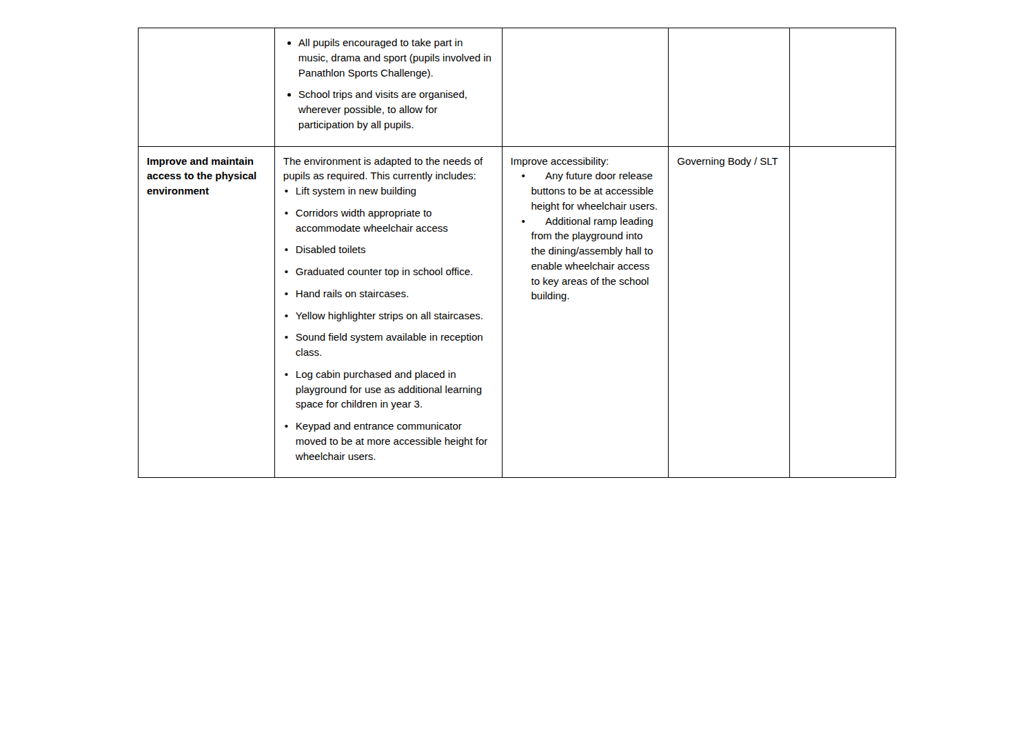| | All pupils encouraged to take part in music, drama and sport (pupils involved in Panathlon Sports Challenge). School trips and visits are organised, wherever possible, to allow for participation by all pupils. | | | |
| Improve and maintain access to the physical environment | The environment is adapted to the needs of pupils as required. This currently includes: Lift system in new building Corridors width appropriate to accommodate wheelchair access Disabled toilets Graduated counter top in school office. Hand rails on staircases. Yellow highlighter strips on all staircases. Sound field system available in reception class. Log cabin purchased and placed in playground for use as additional learning space for children in year 3. Keypad and entrance communicator moved to be at more accessible height for wheelchair users. | Improve accessibility: • Any future door release buttons to be at accessible height for wheelchair users. • Additional ramp leading from the playground into the dining/assembly hall to enable wheelchair access to key areas of the school building. | Governing Body / SLT | |